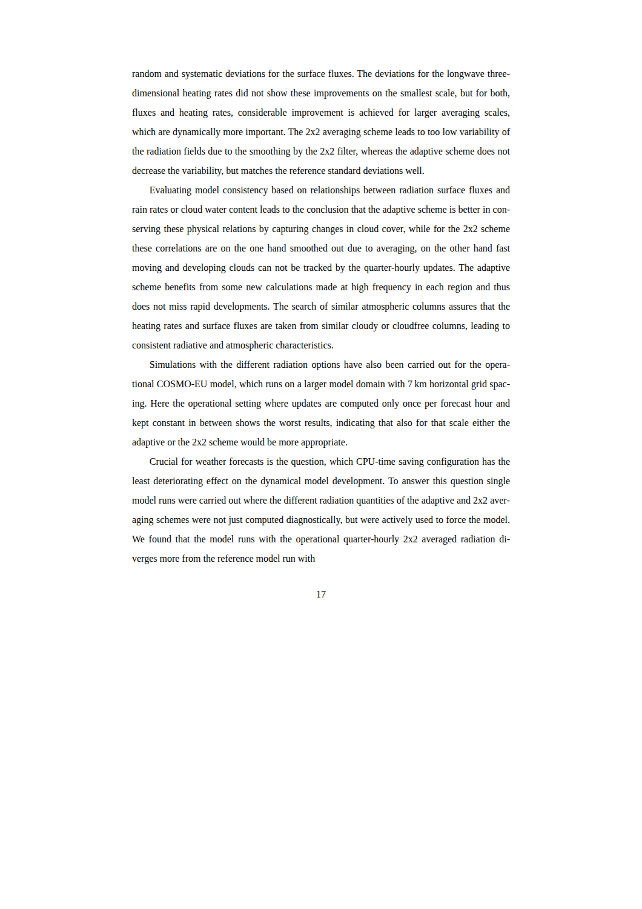random and systematic deviations for the surface fluxes. The deviations for the longwave three-dimensional heating rates did not show these improvements on the smallest scale, but for both, fluxes and heating rates, considerable improvement is achieved for larger averaging scales, which are dynamically more important. The 2x2 averaging scheme leads to too low variability of the radiation fields due to the smoothing by the 2x2 filter, whereas the adaptive scheme does not decrease the variability, but matches the reference standard deviations well.
Evaluating model consistency based on relationships between radiation surface fluxes and rain rates or cloud water content leads to the conclusion that the adaptive scheme is better in conserving these physical relations by capturing changes in cloud cover, while for the 2x2 scheme these correlations are on the one hand smoothed out due to averaging, on the other hand fast moving and developing clouds can not be tracked by the quarter-hourly updates. The adaptive scheme benefits from some new calculations made at high frequency in each region and thus does not miss rapid developments. The search of similar atmospheric columns assures that the heating rates and surface fluxes are taken from similar cloudy or cloudfree columns, leading to consistent radiative and atmospheric characteristics.
Simulations with the different radiation options have also been carried out for the operational COSMO-EU model, which runs on a larger model domain with 7 km horizontal grid spacing. Here the operational setting where updates are computed only once per forecast hour and kept constant in between shows the worst results, indicating that also for that scale either the adaptive or the 2x2 scheme would be more appropriate.
Crucial for weather forecasts is the question, which CPU-time saving configuration has the least deteriorating effect on the dynamical model development. To answer this question single model runs were carried out where the different radiation quantities of the adaptive and 2x2 averaging schemes were not just computed diagnostically, but were actively used to force the model. We found that the model runs with the operational quarter-hourly 2x2 averaged radiation diverges more from the reference model run with
17